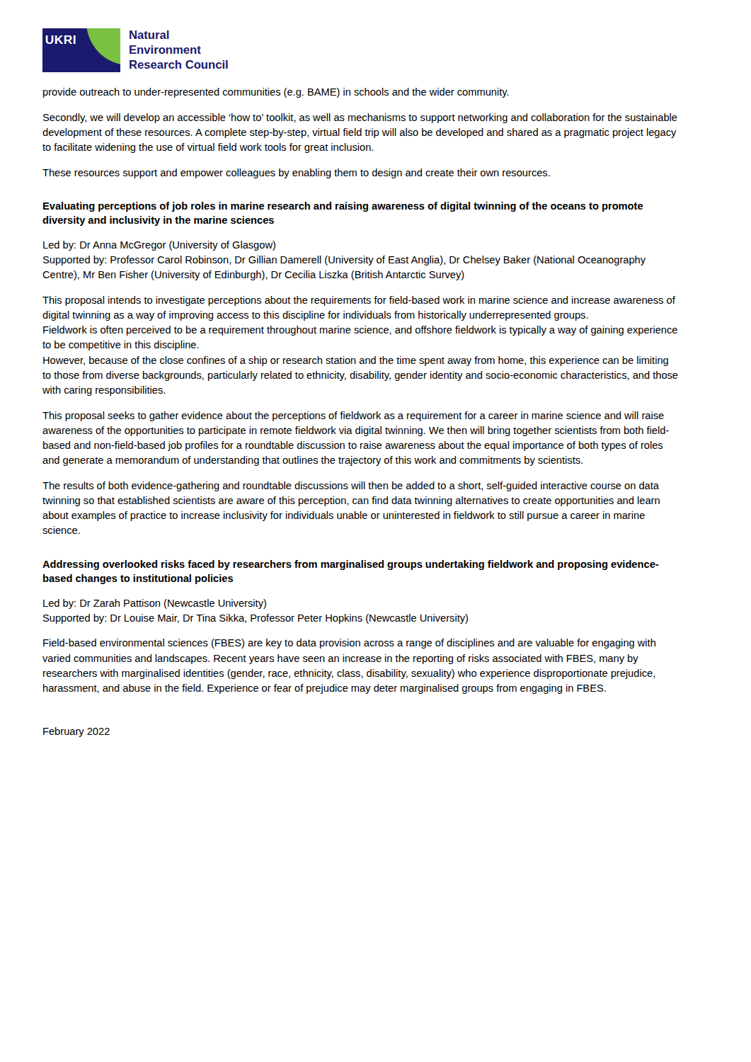UKRI
Natural
Environment
Research Council
provide outreach to under-represented communities (e.g. BAME) in schools and the wider community.
Secondly, we will develop an accessible ‘how to’ toolkit, as well as mechanisms to support networking and collaboration for the sustainable development of these resources. A complete step-by-step, virtual field trip will also be developed and shared as a pragmatic project legacy to facilitate widening the use of virtual field work tools for great inclusion.
These resources support and empower colleagues by enabling them to design and create their own resources.
Evaluating perceptions of job roles in marine research and raising awareness of digital twinning of the oceans to promote diversity and inclusivity in the marine sciences
Led by: Dr Anna McGregor (University of Glasgow)
Supported by: Professor Carol Robinson, Dr Gillian Damerell (University of East Anglia), Dr Chelsey Baker (National Oceanography Centre), Mr Ben Fisher (University of Edinburgh), Dr Cecilia Liszka (British Antarctic Survey)
This proposal intends to investigate perceptions about the requirements for field-based work in marine science and increase awareness of digital twinning as a way of improving access to this discipline for individuals from historically underrepresented groups.
Fieldwork is often perceived to be a requirement throughout marine science, and offshore fieldwork is typically a way of gaining experience to be competitive in this discipline.
However, because of the close confines of a ship or research station and the time spent away from home, this experience can be limiting to those from diverse backgrounds, particularly related to ethnicity, disability, gender identity and socio-economic characteristics, and those with caring responsibilities.
This proposal seeks to gather evidence about the perceptions of fieldwork as a requirement for a career in marine science and will raise awareness of the opportunities to participate in remote fieldwork via digital twinning. We then will bring together scientists from both field-based and non-field-based job profiles for a roundtable discussion to raise awareness about the equal importance of both types of roles and generate a memorandum of understanding that outlines the trajectory of this work and commitments by scientists.
The results of both evidence-gathering and roundtable discussions will then be added to a short, self-guided interactive course on data twinning so that established scientists are aware of this perception, can find data twinning alternatives to create opportunities and learn about examples of practice to increase inclusivity for individuals unable or uninterested in fieldwork to still pursue a career in marine science.
Addressing overlooked risks faced by researchers from marginalised groups undertaking fieldwork and proposing evidence-based changes to institutional policies
Led by: Dr Zarah Pattison (Newcastle University)
Supported by: Dr Louise Mair, Dr Tina Sikka, Professor Peter Hopkins (Newcastle University)
Field-based environmental sciences (FBES) are key to data provision across a range of disciplines and are valuable for engaging with varied communities and landscapes. Recent years have seen an increase in the reporting of risks associated with FBES, many by researchers with marginalised identities (gender, race, ethnicity, class, disability, sexuality) who experience disproportionate prejudice, harassment, and abuse in the field. Experience or fear of prejudice may deter marginalised groups from engaging in FBES.
February 2022